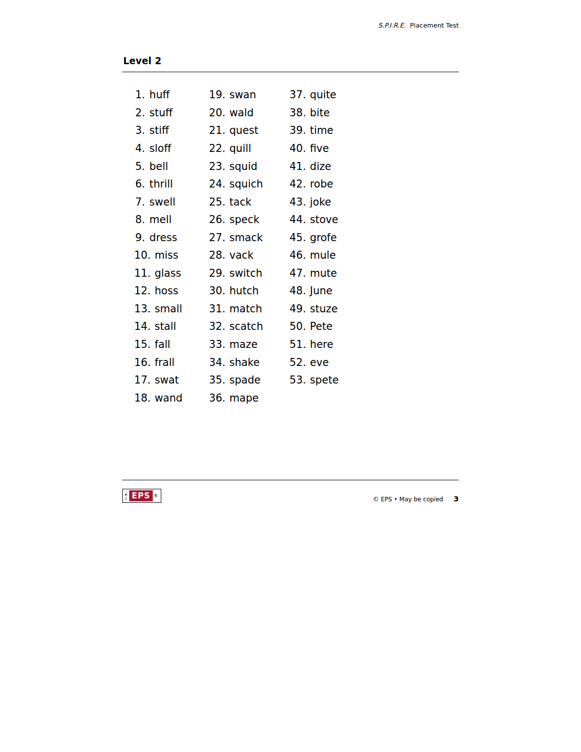S.P.I.R.E. Placement Test
Level 2
1. huff
2. stuff
3. stiff
4. sloff
5. bell
6. thrill
7. swell
8. mell
9. dress
10. miss
11. glass
12. hoss
13. small
14. stall
15. fall
16. frall
17. swat
18. wand
19. swan
20. wald
21. quest
22. quill
23. squid
24. squich
25. tack
26. speck
27. smack
28. vack
29. switch
30. hutch
31. match
32. scatch
33. maze
34. shake
35. spade
36. mape
37. quite
38. bite
39. time
40. five
41. dize
42. robe
43. joke
44. stove
45. grofe
46. mule
47. mute
48. June
49. stuze
50. Pete
51. here
52. eve
53. spete
🕯EPS® © EPS • May be copied 3